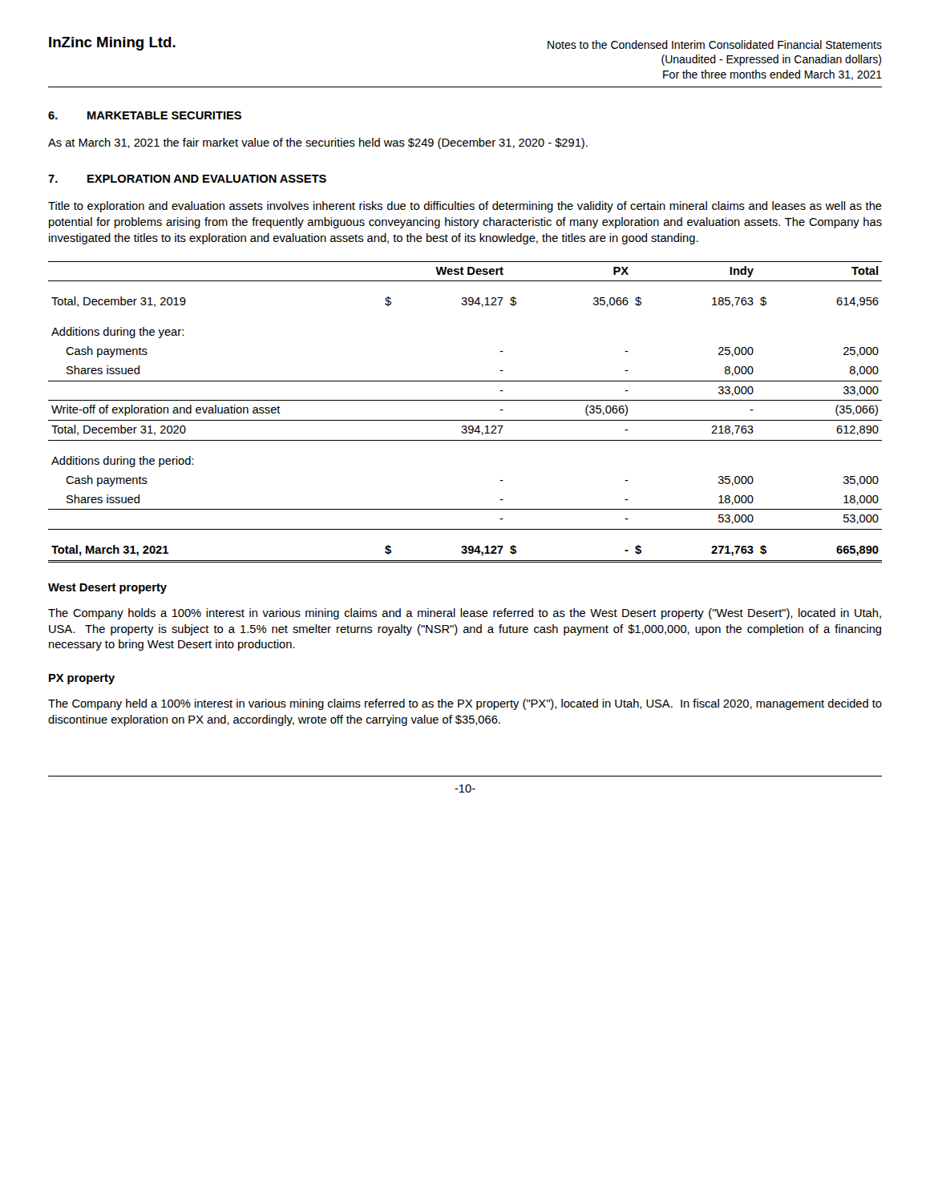InZinc Mining Ltd.
Notes to the Condensed Interim Consolidated Financial Statements
(Unaudited - Expressed in Canadian dollars)
For the three months ended March 31, 2021
6. MARKETABLE SECURITIES
As at March 31, 2021 the fair market value of the securities held was $249 (December 31, 2020 - $291).
7. EXPLORATION AND EVALUATION ASSETS
Title to exploration and evaluation assets involves inherent risks due to difficulties of determining the validity of certain mineral claims and leases as well as the potential for problems arising from the frequently ambiguous conveyancing history characteristic of many exploration and evaluation assets. The Company has investigated the titles to its exploration and evaluation assets and, to the best of its knowledge, the titles are in good standing.
| | West Desert | PX | Indy | Total |
| --- | --- | --- | --- | --- |
| Total, December 31, 2019 | $ | 394,127 | $ | 35,066 | $ | 185,763 | $ | 614,956 |
| Additions during the year: | | | | | | | | |
| Cash payments | | - | | - | | 25,000 | | 25,000 |
| Shares issued | | - | | - | | 8,000 | | 8,000 |
| | | - | | - | | 33,000 | | 33,000 |
| Write-off of exploration and evaluation asset | | - | | (35,066) | | - | | (35,066) |
| Total, December 31, 2020 | | 394,127 | | - | | 218,763 | | 612,890 |
| Additions during the period: | | | | | | | | |
| Cash payments | | - | | - | | 35,000 | | 35,000 |
| Shares issued | | - | | - | | 18,000 | | 18,000 |
| | | - | | - | | 53,000 | | 53,000 |
| Total, March 31, 2021 | $ | 394,127 | $ | - | $ | 271,763 | $ | 665,890 |
West Desert property
The Company holds a 100% interest in various mining claims and a mineral lease referred to as the West Desert property ("West Desert"), located in Utah, USA. The property is subject to a 1.5% net smelter returns royalty ("NSR") and a future cash payment of $1,000,000, upon the completion of a financing necessary to bring West Desert into production.
PX property
The Company held a 100% interest in various mining claims referred to as the PX property ("PX"), located in Utah, USA. In fiscal 2020, management decided to discontinue exploration on PX and, accordingly, wrote off the carrying value of $35,066.
-10-